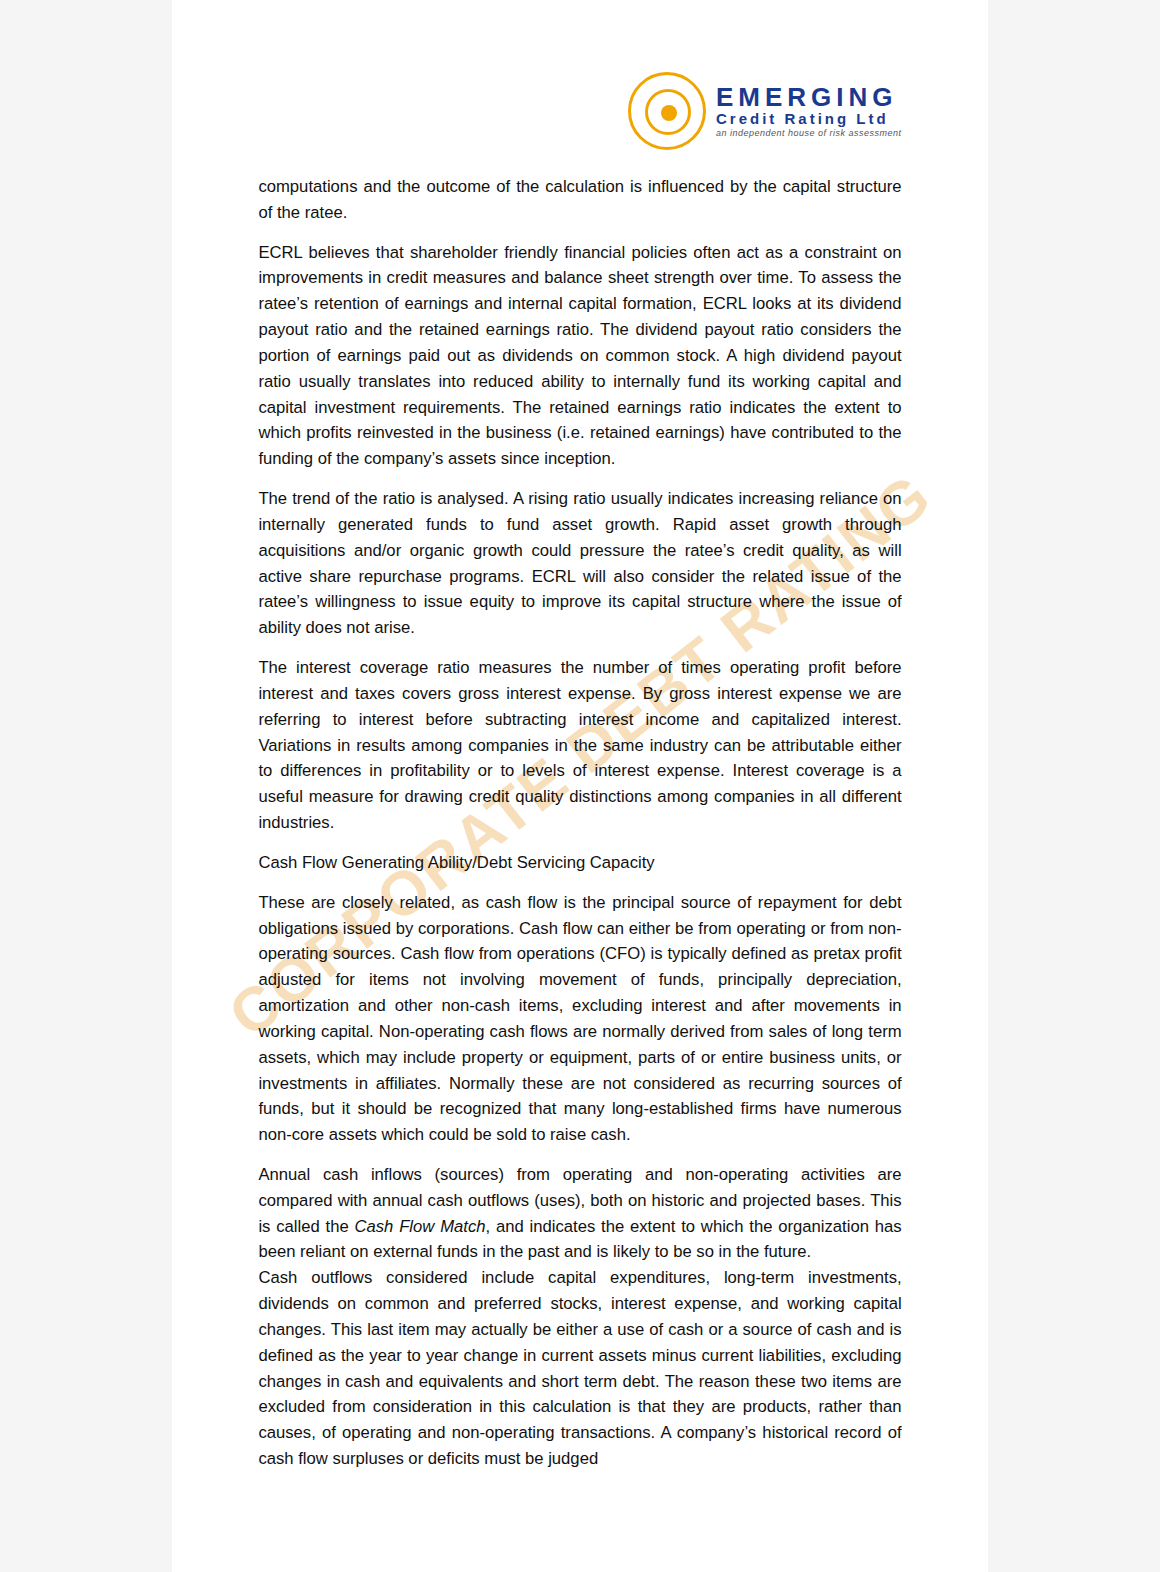EMERGING
Credit Rating Ltd
an independent house of risk assessment
CORPORATE DEBT RATING
computations and the outcome of the calculation is influenced by the capital structure of the ratee.
ECRL believes that shareholder friendly financial policies often act as a constraint on improvements in credit measures and balance sheet strength over time. To assess the ratee’s retention of earnings and internal capital formation, ECRL looks at its dividend payout ratio and the retained earnings ratio. The dividend payout ratio considers the portion of earnings paid out as dividends on common stock. A high dividend payout ratio usually translates into reduced ability to internally fund its working capital and capital investment requirements. The retained earnings ratio indicates the extent to which profits reinvested in the business (i.e. retained earnings) have contributed to the funding of the company’s assets since inception.
The trend of the ratio is analysed. A rising ratio usually indicates increasing reliance on internally generated funds to fund asset growth. Rapid asset growth through acquisitions and/or organic growth could pressure the ratee’s credit quality, as will active share repurchase programs. ECRL will also consider the related issue of the ratee’s willingness to issue equity to improve its capital structure where the issue of ability does not arise.
The interest coverage ratio measures the number of times operating profit before interest and taxes covers gross interest expense. By gross interest expense we are referring to interest before subtracting interest income and capitalized interest. Variations in results among companies in the same industry can be attributable either to differences in profitability or to levels of interest expense. Interest coverage is a useful measure for drawing credit quality distinctions among companies in all different industries.
Cash Flow Generating Ability/Debt Servicing Capacity
These are closely related, as cash flow is the principal source of repayment for debt obligations issued by corporations. Cash flow can either be from operating or from non-operating sources. Cash flow from operations (CFO) is typically defined as pretax profit adjusted for items not involving movement of funds, principally depreciation, amortization and other non-cash items, excluding interest and after movements in working capital. Non-operating cash flows are normally derived from sales of long term assets, which may include property or equipment, parts of or entire business units, or investments in affiliates. Normally these are not considered as recurring sources of funds, but it should be recognized that many long-established firms have numerous non-core assets which could be sold to raise cash.
Annual cash inflows (sources) from operating and non-operating activities are compared with annual cash outflows (uses), both on historic and projected bases. This is called the Cash Flow Match, and indicates the extent to which the organization has been reliant on external funds in the past and is likely to be so in the future.
Cash outflows considered include capital expenditures, long-term investments, dividends on common and preferred stocks, interest expense, and working capital changes. This last item may actually be either a use of cash or a source of cash and is defined as the year to year change in current assets minus current liabilities, excluding changes in cash and equivalents and short term debt. The reason these two items are excluded from consideration in this calculation is that they are products, rather than causes, of operating and non-operating transactions. A company’s historical record of cash flow surpluses or deficits must be judged